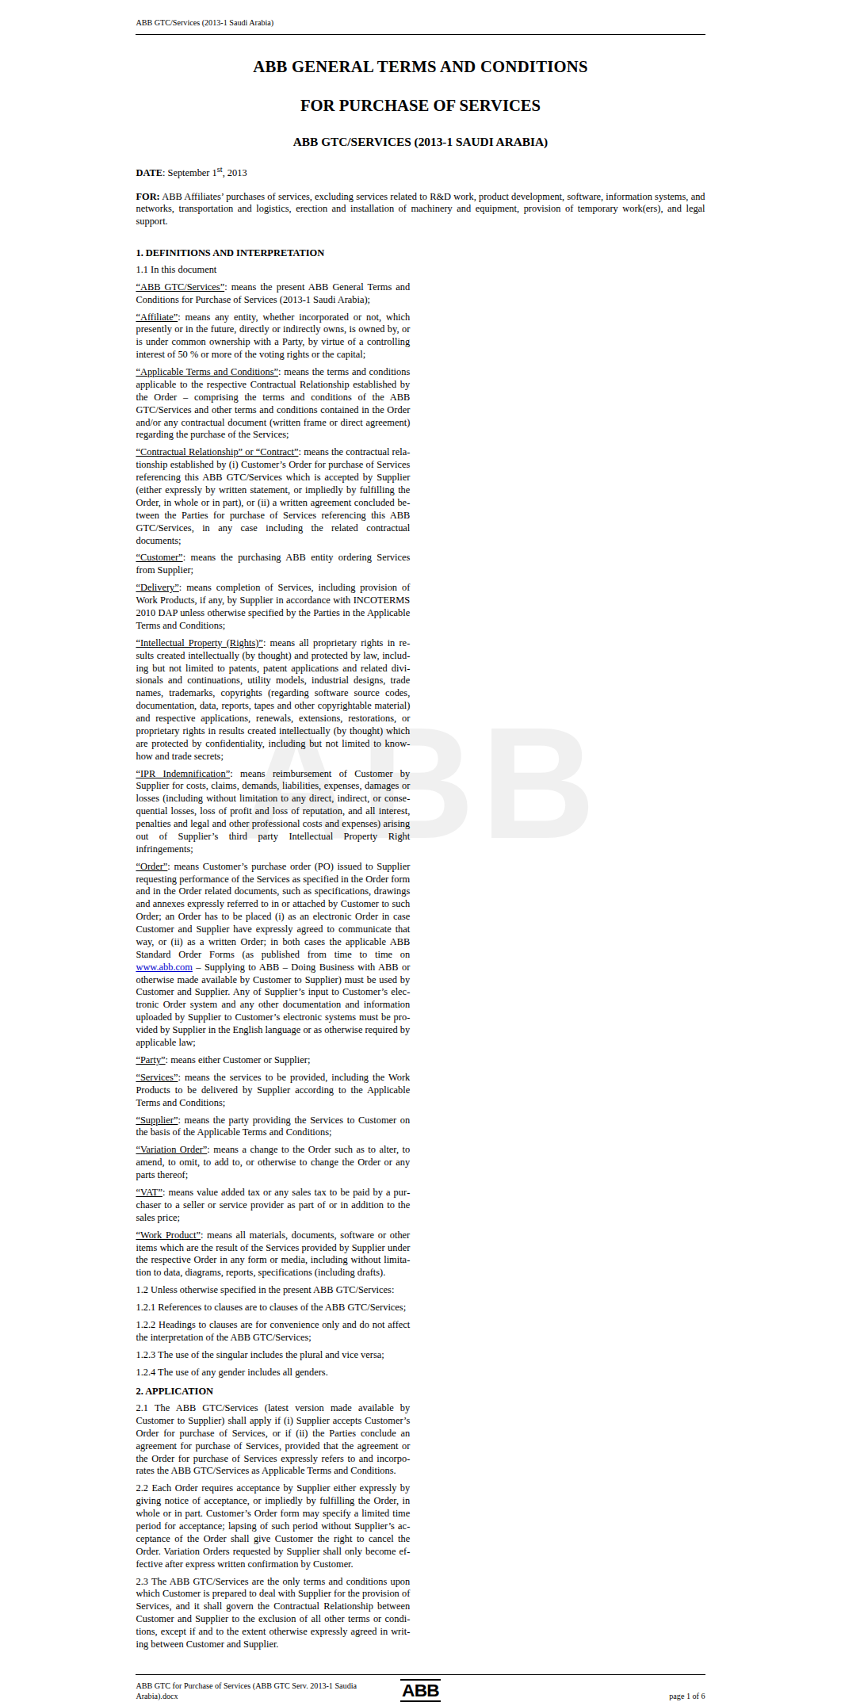ABB
ABB GTC/Services (2013-1 Saudi Arabia)
ABB GENERAL TERMS AND CONDITIONS
FOR PURCHASE OF SERVICES
ABB GTC/SERVICES (2013-1 SAUDI ARABIA)
DATE: September 1st, 2013
FOR: ABB Affiliates’ purchases of services, excluding services related to R&D work, product development, software, information systems, and networks, transportation and logistics, erection and installation of machinery and equipment, provision of temporary work(ers), and legal support.
1. DEFINITIONS AND INTERPRETATION
1.1 In this document
“ABB GTC/Services”: means the present ABB General Terms and Conditions for Purchase of Services (2013-1 Saudi Arabia);
“Affiliate”: means any entity, whether incorporated or not, which presently or in the future, directly or indirectly owns, is owned by, or is under common ownership with a Party, by virtue of a controlling interest of 50 % or more of the voting rights or the capital;
“Applicable Terms and Conditions”: means the terms and conditions applicable to the respective Contractual Relationship established by the Order – comprising the terms and conditions of the ABB GTC/Services and other terms and conditions contained in the Order and/or any contractual document (written frame or direct agreement) regarding the purchase of the Services;
“Contractual Relationship” or “Contract”: means the contractual relationship established by (i) Customer’s Order for purchase of Services referencing this ABB GTC/Services which is accepted by Supplier (either expressly by written statement, or impliedly by fulfilling the Order, in whole or in part), or (ii) a written agreement concluded between the Parties for purchase of Services referencing this ABB GTC/Services, in any case including the related contractual documents;
“Customer”: means the purchasing ABB entity ordering Services from Supplier;
“Delivery”: means completion of Services, including provision of Work Products, if any, by Supplier in accordance with INCOTERMS 2010 DAP unless otherwise specified by the Parties in the Applicable Terms and Conditions;
“Intellectual Property (Rights)”: means all proprietary rights in results created intellectually (by thought) and protected by law, including but not limited to patents, patent applications and related divisionals and continuations, utility models, industrial designs, trade names, trademarks, copyrights (regarding software source codes, documentation, data, reports, tapes and other copyrightable material) and respective applications, renewals, extensions, restorations, or proprietary rights in results created intellectually (by thought) which are protected by confidentiality, including but not limited to know-how and trade secrets;
“IPR Indemnification”: means reimbursement of Customer by Supplier for costs, claims, demands, liabilities, expenses, damages or losses (including without limitation to any direct, indirect, or consequential losses, loss of profit and loss of reputation, and all interest, penalties and legal and other professional costs and expenses) arising out of Supplier’s third party Intellectual Property Right infringements;
“Order”: means Customer’s purchase order (PO) issued to Supplier requesting performance of the Services as specified in the Order form and in the Order related documents, such as specifications, drawings and annexes expressly referred to in or attached by Customer to such Order; an Order has to be placed (i) as an electronic Order in case Customer and Supplier have expressly agreed to communicate that way, or (ii) as a written Order; in both cases the applicable ABB Standard Order Forms (as published from time to time on www.abb.com – Supplying to ABB – Doing Business with ABB or otherwise made available by Customer to Supplier) must be used by Customer and Supplier. Any of Supplier’s input to Customer’s electronic Order system and any other documentation and information uploaded by Supplier to Customer’s electronic systems must be provided by Supplier in the English language or as otherwise required by applicable law;
“Party”: means either Customer or Supplier;
“Services”: means the services to be provided, including the Work Products to be delivered by Supplier according to the Applicable Terms and Conditions;
“Supplier”: means the party providing the Services to Customer on the basis of the Applicable Terms and Conditions;
“Variation Order”: means a change to the Order such as to alter, to amend, to omit, to add to, or otherwise to change the Order or any parts thereof;
“VAT”: means value added tax or any sales tax to be paid by a purchaser to a seller or service provider as part of or in addition to the sales price;
“Work Product”: means all materials, documents, software or other items which are the result of the Services provided by Supplier under the respective Order in any form or media, including without limitation to data, diagrams, reports, specifications (including drafts).
1.2 Unless otherwise specified in the present ABB GTC/Services:
1.2.1 References to clauses are to clauses of the ABB GTC/Services;
1.2.2 Headings to clauses are for convenience only and do not affect the interpretation of the ABB GTC/Services;
1.2.3 The use of the singular includes the plural and vice versa;
1.2.4 The use of any gender includes all genders.
2. APPLICATION
2.1 The ABB GTC/Services (latest version made available by Customer to Supplier) shall apply if (i) Supplier accepts Customer’s Order for purchase of Services, or if (ii) the Parties conclude an agreement for purchase of Services, provided that the agreement or the Order for purchase of Services expressly refers to and incorporates the ABB GTC/Services as Applicable Terms and Conditions.
2.2 Each Order requires acceptance by Supplier either expressly by giving notice of acceptance, or impliedly by fulfilling the Order, in whole or in part. Customer’s Order form may specify a limited time period for acceptance; lapsing of such period without Supplier’s acceptance of the Order shall give Customer the right to cancel the Order. Variation Orders requested by Supplier shall only become effective after express written confirmation by Customer.
2.3 The ABB GTC/Services are the only terms and conditions upon which Customer is prepared to deal with Supplier for the provision of Services, and it shall govern the Contractual Relationship between Customer and Supplier to the exclusion of all other terms or conditions, except if and to the extent otherwise expressly agreed in writing between Customer and Supplier.
ABB GTC for Purchase of Services (ABB GTC Serv. 2013-1 Saudia Arabia).docx
ABB
page 1 of 6